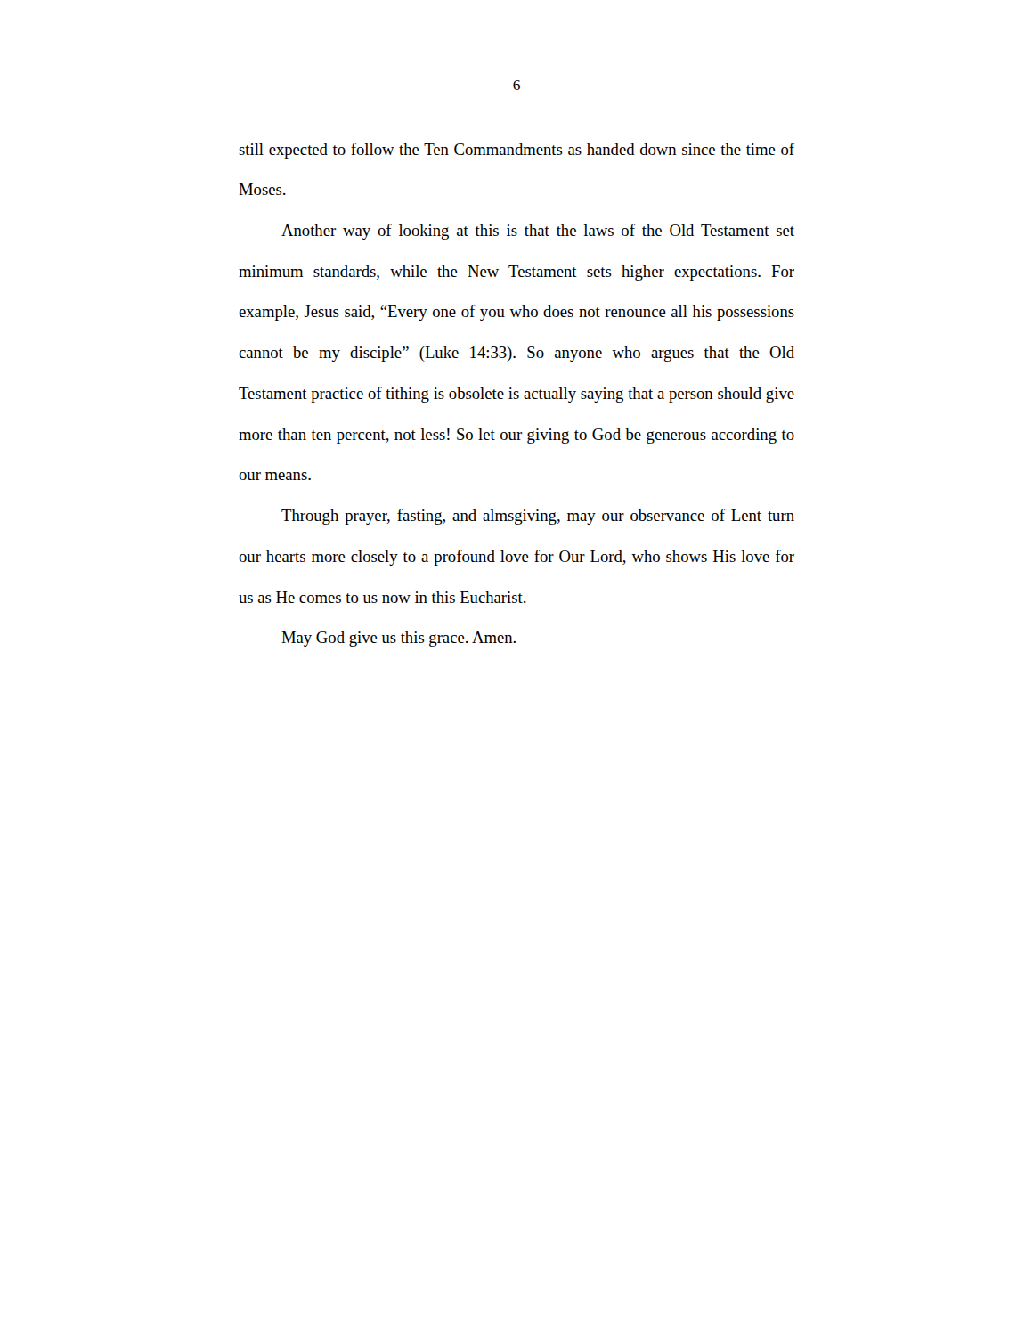6
still expected to follow the Ten Commandments as handed down since the time of Moses.
Another way of looking at this is that the laws of the Old Testament set minimum standards, while the New Testament sets higher expectations. For example, Jesus said, “Every one of you who does not renounce all his possessions cannot be my disciple” (Luke 14:33). So anyone who argues that the Old Testament practice of tithing is obsolete is actually saying that a person should give more than ten percent, not less! So let our giving to God be generous according to our means.
Through prayer, fasting, and almsgiving, may our observance of Lent turn our hearts more closely to a profound love for Our Lord, who shows His love for us as He comes to us now in this Eucharist.
May God give us this grace. Amen.